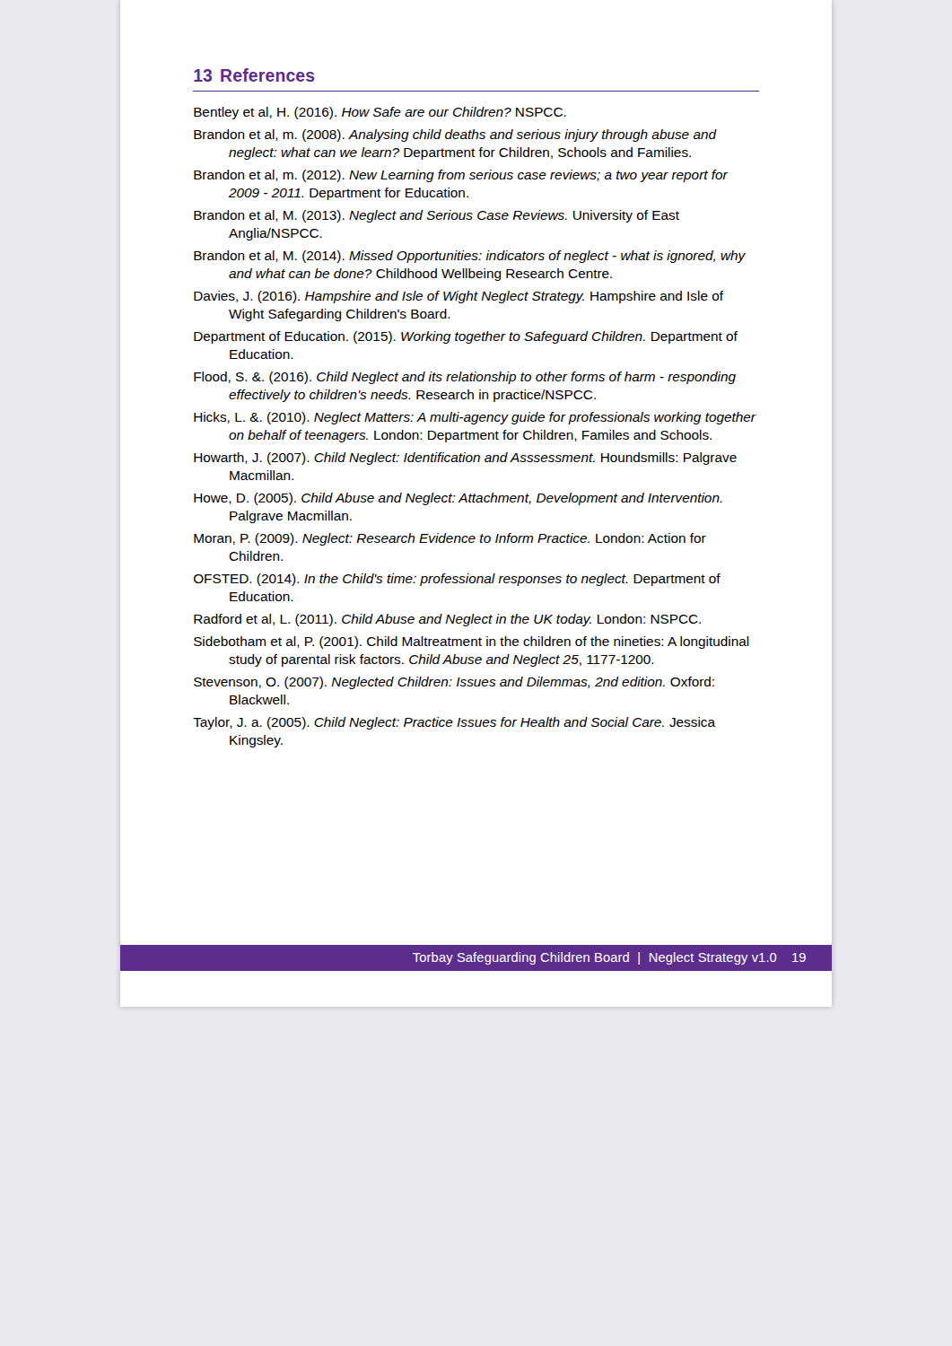13 References
Bentley et al, H. (2016). How Safe are our Children? NSPCC.
Brandon et al, m. (2008). Analysing child deaths and serious injury through abuse and neglect: what can we learn? Department for Children, Schools and Families.
Brandon et al, m. (2012). New Learning from serious case reviews; a two year report for 2009 - 2011. Department for Education.
Brandon et al, M. (2013). Neglect and Serious Case Reviews. University of East Anglia/NSPCC.
Brandon et al, M. (2014). Missed Opportunities: indicators of neglect - what is ignored, why and what can be done? Childhood Wellbeing Research Centre.
Davies, J. (2016). Hampshire and Isle of Wight Neglect Strategy. Hampshire and Isle of Wight Safegarding Children's Board.
Department of Education. (2015). Working together to Safeguard Children. Department of Education.
Flood, S. &. (2016). Child Neglect and its relationship to other forms of harm - responding effectively to children's needs. Research in practice/NSPCC.
Hicks, L. &. (2010). Neglect Matters: A multi-agency guide for professionals working together on behalf of teenagers. London: Department for Children, Familes and Schools.
Howarth, J. (2007). Child Neglect: Identification and Asssessment. Houndsmills: Palgrave Macmillan.
Howe, D. (2005). Child Abuse and Neglect: Attachment, Development and Intervention. Palgrave Macmillan.
Moran, P. (2009). Neglect: Research Evidence to Inform Practice. London: Action for Children.
OFSTED. (2014). In the Child's time: professional responses to neglect. Department of Education.
Radford et al, L. (2011). Child Abuse and Neglect in the UK today. London: NSPCC.
Sidebotham et al, P. (2001). Child Maltreatment in the children of the nineties: A longitudinal study of parental risk factors. Child Abuse and Neglect 25, 1177-1200.
Stevenson, O. (2007). Neglected Children: Issues and Dilemmas, 2nd edition. Oxford: Blackwell.
Taylor, J. a. (2005). Child Neglect: Practice Issues for Health and Social Care. Jessica Kingsley.
Torbay Safeguarding Children Board | Neglect Strategy v1.0 19